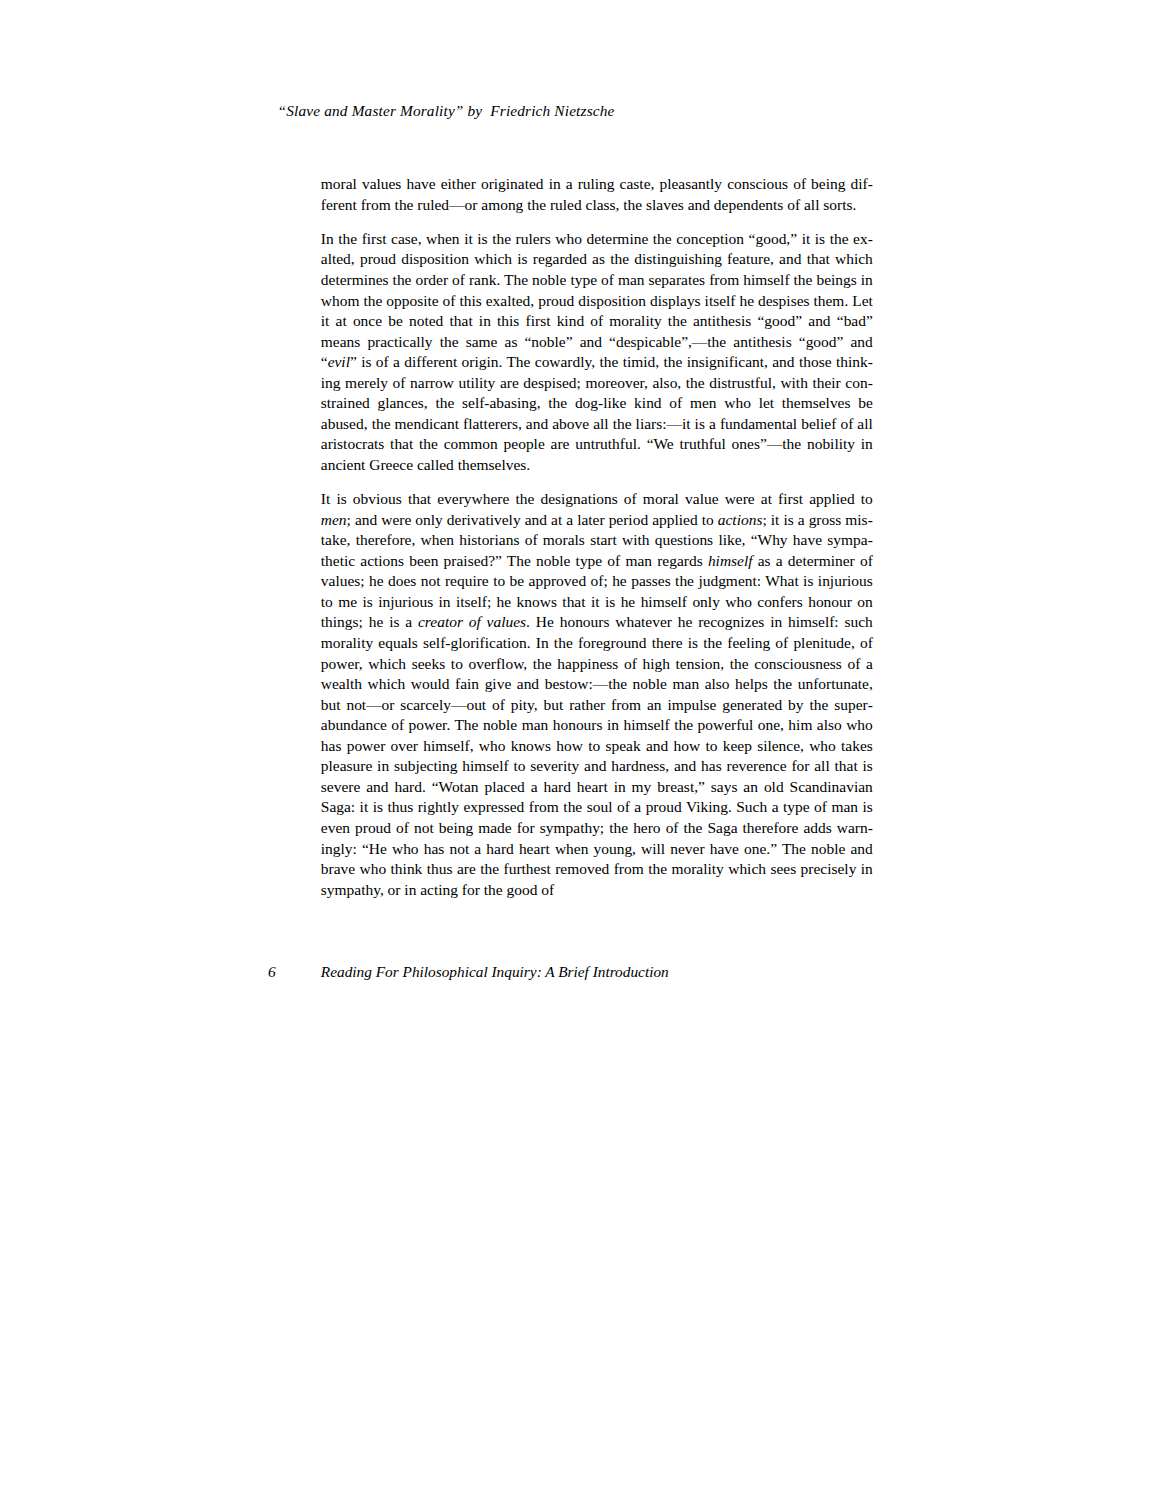“Slave and Master Morality” by Friedrich Nietzsche
moral values have either originated in a ruling caste, pleasantly conscious of being different from the ruled—or among the ruled class, the slaves and dependents of all sorts.
In the first case, when it is the rulers who determine the conception “good,” it is the exalted, proud disposition which is regarded as the distinguishing feature, and that which determines the order of rank. The noble type of man separates from himself the beings in whom the opposite of this exalted, proud disposition displays itself he despises them. Let it at once be noted that in this first kind of morality the antithesis “good” and “bad” means practically the same as “noble” and “despicable”,—the antithesis “good” and “evil” is of a different origin. The cowardly, the timid, the insignificant, and those thinking merely of narrow utility are despised; moreover, also, the distrustful, with their constrained glances, the self-abasing, the dog-like kind of men who let themselves be abused, the mendicant flatterers, and above all the liars:—it is a fundamental belief of all aristocrats that the common people are untruthful. “We truthful ones”—the nobility in ancient Greece called themselves.
It is obvious that everywhere the designations of moral value were at first applied to men; and were only derivatively and at a later period applied to actions; it is a gross mistake, therefore, when historians of morals start with questions like, “Why have sympathetic actions been praised?” The noble type of man regards himself as a determiner of values; he does not require to be approved of; he passes the judgment: What is injurious to me is injurious in itself; he knows that it is he himself only who confers honour on things; he is a creator of values. He honours whatever he recognizes in himself: such morality equals self-glorification. In the foreground there is the feeling of plenitude, of power, which seeks to overflow, the happiness of high tension, the consciousness of a wealth which would fain give and bestow:—the noble man also helps the unfortunate, but not—or scarcely—out of pity, but rather from an impulse generated by the superabundance of power. The noble man honours in himself the powerful one, him also who has power over himself, who knows how to speak and how to keep silence, who takes pleasure in subjecting himself to severity and hardness, and has reverence for all that is severe and hard. “Wotan placed a hard heart in my breast,” says an old Scandinavian Saga: it is thus rightly expressed from the soul of a proud Viking. Such a type of man is even proud of not being made for sympathy; the hero of the Saga therefore adds warningly: “He who has not a hard heart when young, will never have one.” The noble and brave who think thus are the furthest removed from the morality which sees precisely in sympathy, or in acting for the good of
6
Reading For Philosophical Inquiry: A Brief Introduction